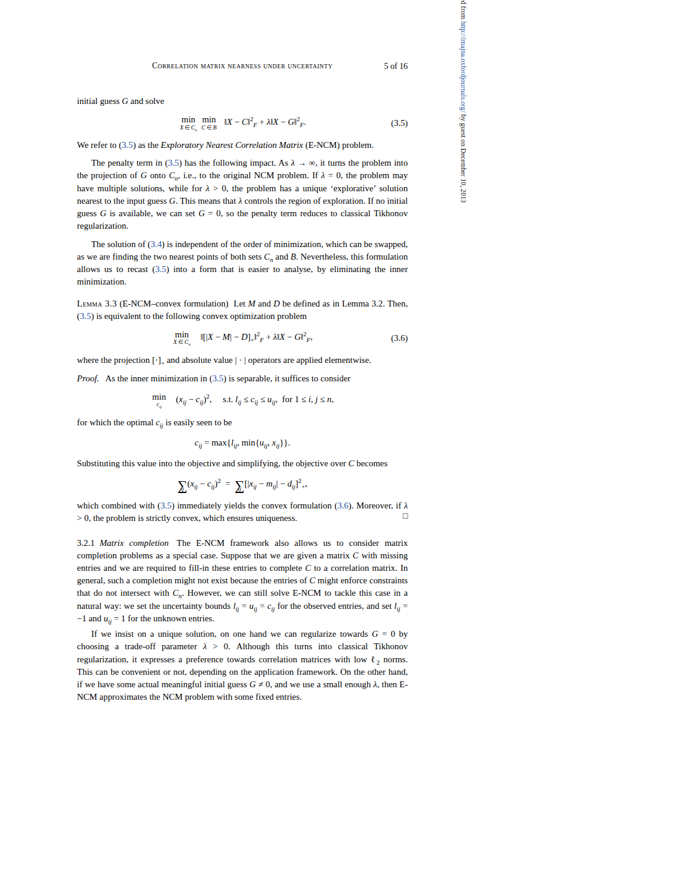Correlation matrix nearness under uncertainty 5 of 16
Downloaded from http://imajna.oxfordjournals.org/ by guest on December 10, 2013
initial guess G and solve
min X ∈ Cn min C ∈ B ‖X − C‖2F + λ‖X − G‖2F. (3.5)
We refer to (3.5) as the Exploratory Nearest Correlation Matrix (E-NCM) problem.
The penalty term in (3.5) has the following impact. As λ → ∞, it turns the problem into the projection of G onto Cn, i.e., to the original NCM problem. If λ = 0, the problem may have multiple solutions, while for λ > 0, the problem has a unique ‘explorative’ solution nearest to the input guess G. This means that λ controls the region of exploration. If no initial guess G is available, we can set G = 0, so the penalty term reduces to classical Tikhonov regularization.
The solution of (3.4) is independent of the order of minimization, which can be swapped, as we are finding the two nearest points of both sets Cn and B. Nevertheless, this formulation allows us to recast (3.5) into a form that is easier to analyse, by eliminating the inner minimization.
Lemma 3.3 (E-NCM–convex formulation) Let M and D be defined as in Lemma 3.2. Then, (3.5) is equivalent to the following convex optimization problem
min X ∈ Cn ‖[|X − M| − D]+‖2F + λ‖X − G‖2F, (3.6)
where the projection [·]+ and absolute value | · | operators are applied elementwise.
Proof. As the inner minimization in (3.5) is separable, it suffices to consider
min cij (xij − cij)2, s.t. lij ≤ cij ≤ uij, for 1 ≤ i, j ≤ n,
for which the optimal cij is easily seen to be
cij = max{lij, min{uij, xij}}.
Substituting this value into the objective and simplifying, the objective over C becomes
∑ij(xij − cij)2 = ∑ij[|xij − mij| − dij]2+,
which combined with (3.5) immediately yields the convex formulation (3.6). Moreover, if λ > 0, the problem is strictly convex, which ensures uniqueness.□
3.2.1 Matrix completion The E-NCM framework also allows us to consider matrix completion problems as a special case. Suppose that we are given a matrix C with missing entries and we are required to fill-in these entries to complete C to a correlation matrix. In general, such a completion might not exist because the entries of C might enforce constraints that do not intersect with Cn. However, we can still solve E-NCM to tackle this case in a natural way: we set the uncertainty bounds lij = uij = cij for the observed entries, and set lij = −1 and uij = 1 for the unknown entries.
If we insist on a unique solution, on one hand we can regularize towards G = 0 by choosing a trade-off parameter λ > 0. Although this turns into classical Tikhonov regularization, it expresses a preference towards correlation matrices with low ℓ2 norms. This can be convenient or not, depending on the application framework. On the other hand, if we have some actual meaningful initial guess G ≠ 0, and we use a small enough λ, then E-NCM approximates the NCM problem with some fixed entries.